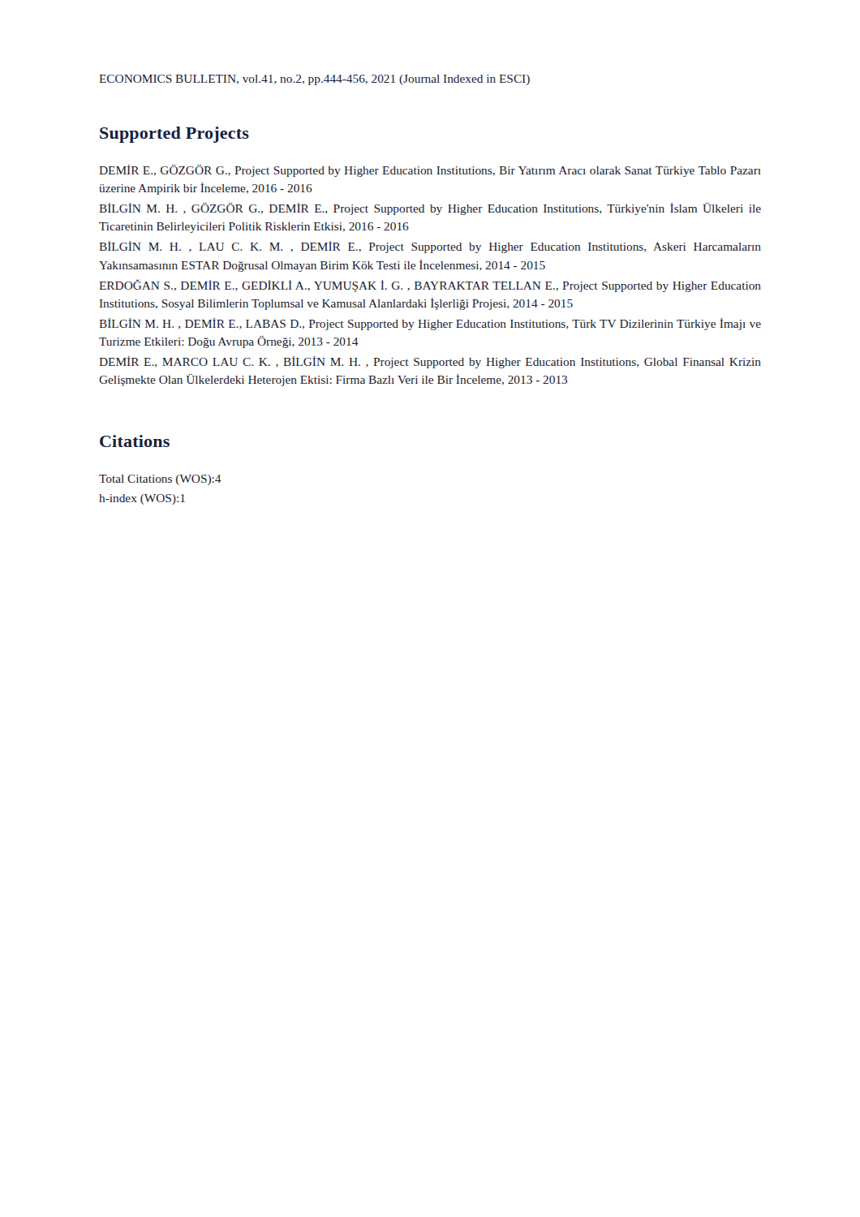ECONOMICS BULLETIN, vol.41, no.2, pp.444-456, 2021 (Journal Indexed in ESCI)
Supported Projects
DEMİR E., GÖZGÖR G., Project Supported by Higher Education Institutions, Bir Yatırım Aracı olarak Sanat Türkiye Tablo Pazarı üzerine Ampirik bir İnceleme, 2016 - 2016
BİLGİN M. H. , GÖZGÖR G., DEMİR E., Project Supported by Higher Education Institutions, Türkiye'nin İslam Ülkeleri ile Ticaretinin Belirleyicileri Politik Risklerin Etkisi, 2016 - 2016
BİLGİN M. H. , LAU C. K. M. , DEMİR E., Project Supported by Higher Education Institutions, Askeri Harcamaların Yakınsamasının ESTAR Doğrusal Olmayan Birim Kök Testi ile İncelenmesi, 2014 - 2015
ERDOĞAN S., DEMİR E., GEDİKLİ A., YUMUŞAK İ. G. , BAYRAKTAR TELLAN E., Project Supported by Higher Education Institutions, Sosyal Bilimlerin Toplumsal ve Kamusal Alanlardaki İşlerliği Projesi, 2014 - 2015
BİLGİN M. H. , DEMİR E., LABAS D., Project Supported by Higher Education Institutions, Türk TV Dizilerinin Türkiye İmajı ve Turizme Etkileri: Doğu Avrupa Örneği, 2013 - 2014
DEMİR E., MARCO LAU C. K. , BİLGİN M. H. , Project Supported by Higher Education Institutions, Global Finansal Krizin Gelişmekte Olan Ülkelerdeki Heterojen Ektisi: Firma Bazlı Veri ile Bir İnceleme, 2013 - 2013
Citations
Total Citations (WOS):4
h-index (WOS):1